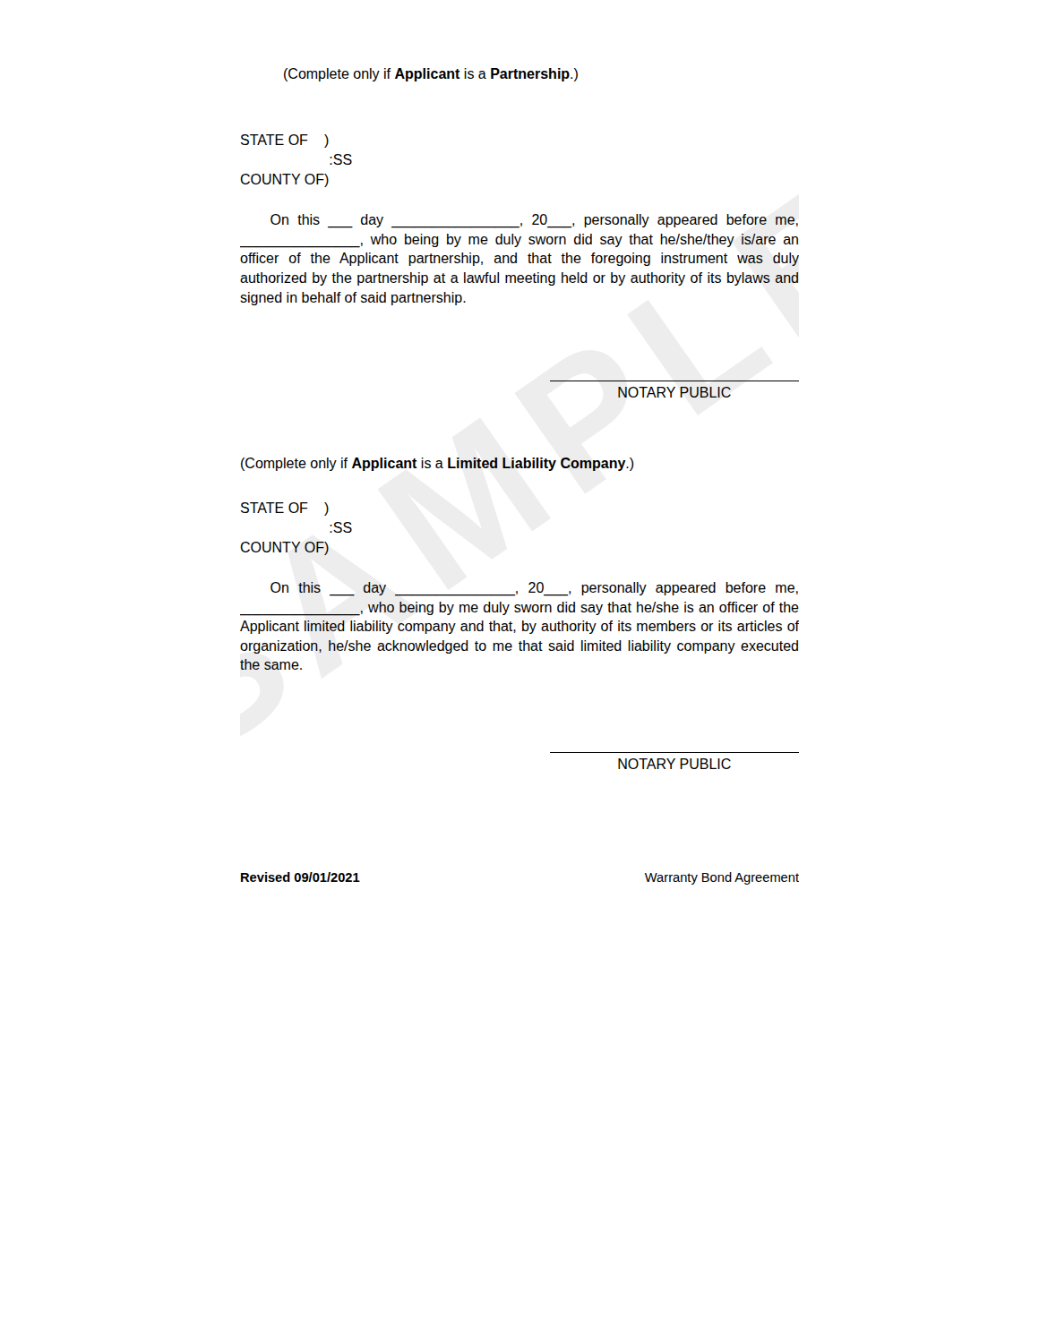SAMPLE
(Complete only if Applicant is a Partnership.)
| STATE OF | ) | |
| | | :SS |
| COUNTY OF | ) | |
On this ___ day ________________, 20___, personally appeared before me, _______________, who being by me duly sworn did say that he/she/they is/are an officer of the Applicant partnership, and that the foregoing instrument was duly authorized by the partnership at a lawful meeting held or by authority of its bylaws and signed in behalf of said partnership.
NOTARY PUBLIC
(Complete only if Applicant is a Limited Liability Company.)
| STATE OF | ) | |
| | | :SS |
| COUNTY OF | ) | |
On this ___ day _______________, 20___, personally appeared before me, _______________, who being by me duly sworn did say that he/she is an officer of the Applicant limited liability company and that, by authority of its members or its articles of organization, he/she acknowledged to me that said limited liability company executed the same.
NOTARY PUBLIC
Revised 09/01/2021
Warranty Bond Agreement